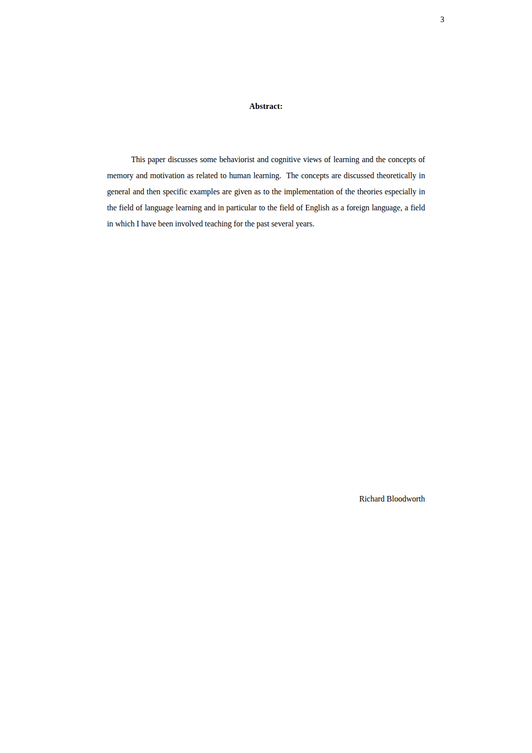3
Abstract:
This paper discusses some behaviorist and cognitive views of learning and the concepts of memory and motivation as related to human learning. The concepts are discussed theoretically in general and then specific examples are given as to the implementation of the theories especially in the field of language learning and in particular to the field of English as a foreign language, a field in which I have been involved teaching for the past several years.
Richard Bloodworth